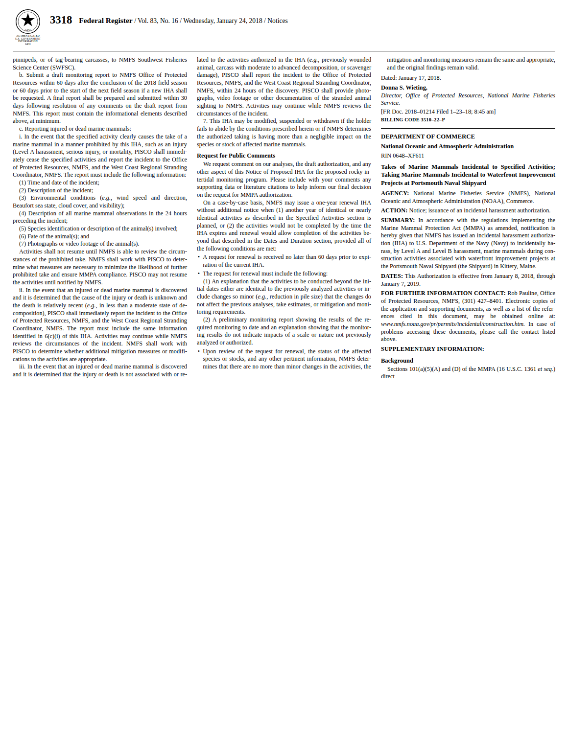GPO
Authenticated
U.S. Government
Information
GPO
3318
Federal Register / Vol. 83, No. 16 / Wednesday, January 24, 2018 / Notices
pinnipeds, or of tag-bearing carcasses, to NMFS Southwest Fisheries Science Center (SWFSC).
b. Submit a draft monitoring report to NMFS Office of Protected Resources within 60 days after the conclusion of the 2018 field season or 60 days prior to the start of the next field season if a new IHA shall be requested. A final report shall be prepared and submitted within 30 days following resolution of any comments on the draft report from NMFS. This report must contain the informational elements described above, at minimum.
c. Reporting injured or dead marine mammals:
i. In the event that the specified activity clearly causes the take of a marine mammal in a manner prohibited by this IHA, such as an injury (Level A harassment, serious injury, or mortality, PISCO shall immediately cease the specified activities and report the incident to the Office of Protected Resources, NMFS, and the West Coast Regional Stranding Coordinator, NMFS. The report must include the following information:
(1) Time and date of the incident;
(2) Description of the incident;
(3) Environmental conditions (e.g., wind speed and direction, Beaufort sea state, cloud cover, and visibility);
(4) Description of all marine mammal observations in the 24 hours preceding the incident;
(5) Species identification or description of the animal(s) involved;
(6) Fate of the animal(s); and
(7) Photographs or video footage of the animal(s).
Activities shall not resume until NMFS is able to review the circumstances of the prohibited take. NMFS shall work with PISCO to determine what measures are necessary to minimize the likelihood of further prohibited take and ensure MMPA compliance. PISCO may not resume the activities until notified by NMFS.
ii. In the event that an injured or dead marine mammal is discovered and it is determined that the cause of the injury or death is unknown and the death is relatively recent (e.g., in less than a moderate state of decomposition), PISCO shall immediately report the incident to the Office of Protected Resources, NMFS, and the West Coast Regional Stranding Coordinator, NMFS. The report must include the same information identified in 6(c)(i) of this IHA. Activities may continue while NMFS reviews the circumstances of the incident. NMFS shall work with PISCO to determine whether additional mitigation measures or modifications to the activities are appropriate.
iii. In the event that an injured or dead marine mammal is discovered and it is determined that the injury or death is not associated with or related to the activities authorized in the IHA (e.g., previously wounded animal, carcass with moderate to advanced decomposition, or scavenger damage), PISCO shall report the incident to the Office of Protected Resources, NMFS, and the West Coast Regional Stranding Coordinator, NMFS, within 24 hours of the discovery. PISCO shall provide photographs, video footage or other documentation of the stranded animal sighting to NMFS. Activities may continue while NMFS reviews the circumstances of the incident.
7. This IHA may be modified, suspended or withdrawn if the holder fails to abide by the conditions prescribed herein or if NMFS determines the authorized taking is having more than a negligible impact on the species or stock of affected marine mammals.
Request for Public Comments
We request comment on our analyses, the draft authorization, and any other aspect of this Notice of Proposed IHA for the proposed rocky intertidal monitoring program. Please include with your comments any supporting data or literature citations to help inform our final decision on the request for MMPA authorization.
On a case-by-case basis, NMFS may issue a one-year renewal IHA without additional notice when (1) another year of identical or nearly identical activities as described in the Specified Activities section is planned, or (2) the activities would not be completed by the time the IHA expires and renewal would allow completion of the activities beyond that described in the Dates and Duration section, provided all of the following conditions are met:
A request for renewal is received no later than 60 days prior to expiration of the current IHA.
The request for renewal must include the following:
(1) An explanation that the activities to be conducted beyond the initial dates either are identical to the previously analyzed activities or include changes so minor (e.g., reduction in pile size) that the changes do not affect the previous analyses, take estimates, or mitigation and monitoring requirements.
(2) A preliminary monitoring report showing the results of the required monitoring to date and an explanation showing that the monitoring results do not indicate impacts of a scale or nature not previously analyzed or authorized.
Upon review of the request for renewal, the status of the affected species or stocks, and any other pertinent information, NMFS determines that there are no more than minor changes in the activities, the mitigation and monitoring measures remain the same and appropriate, and the original findings remain valid.
Dated: January 17, 2018.
Donna S. Wieting,
Director, Office of Protected Resources, National Marine Fisheries Service.
[FR Doc. 2018–01214 Filed 1–23–18; 8:45 am]
BILLING CODE 3510–22–P
DEPARTMENT OF COMMERCE
National Oceanic and Atmospheric Administration
RIN 0648–XF611
Takes of Marine Mammals Incidental to Specified Activities; Taking Marine Mammals Incidental to Waterfront Improvement Projects at Portsmouth Naval Shipyard
AGENCY: National Marine Fisheries Service (NMFS), National Oceanic and Atmospheric Administration (NOAA), Commerce.
ACTION: Notice; issuance of an incidental harassment authorization.
SUMMARY: In accordance with the regulations implementing the Marine Mammal Protection Act (MMPA) as amended, notification is hereby given that NMFS has issued an incidental harassment authorization (IHA) to U.S. Department of the Navy (Navy) to incidentally harass, by Level A and Level B harassment, marine mammals during construction activities associated with waterfront improvement projects at the Portsmouth Naval Shipyard (the Shipyard) in Kittery, Maine.
DATES: This Authorization is effective from January 8, 2018, through January 7, 2019.
FOR FURTHER INFORMATION CONTACT: Rob Pauline, Office of Protected Resources, NMFS, (301) 427–8401. Electronic copies of the application and supporting documents, as well as a list of the references cited in this document, may be obtained online at: www.nmfs.noaa.gov/pr/permits/incidental/construction.htm. In case of problems accessing these documents, please call the contact listed above.
SUPPLEMENTARY INFORMATION:
Background
Sections 101(a)(5)(A) and (D) of the MMPA (16 U.S.C. 1361 et seq.) direct